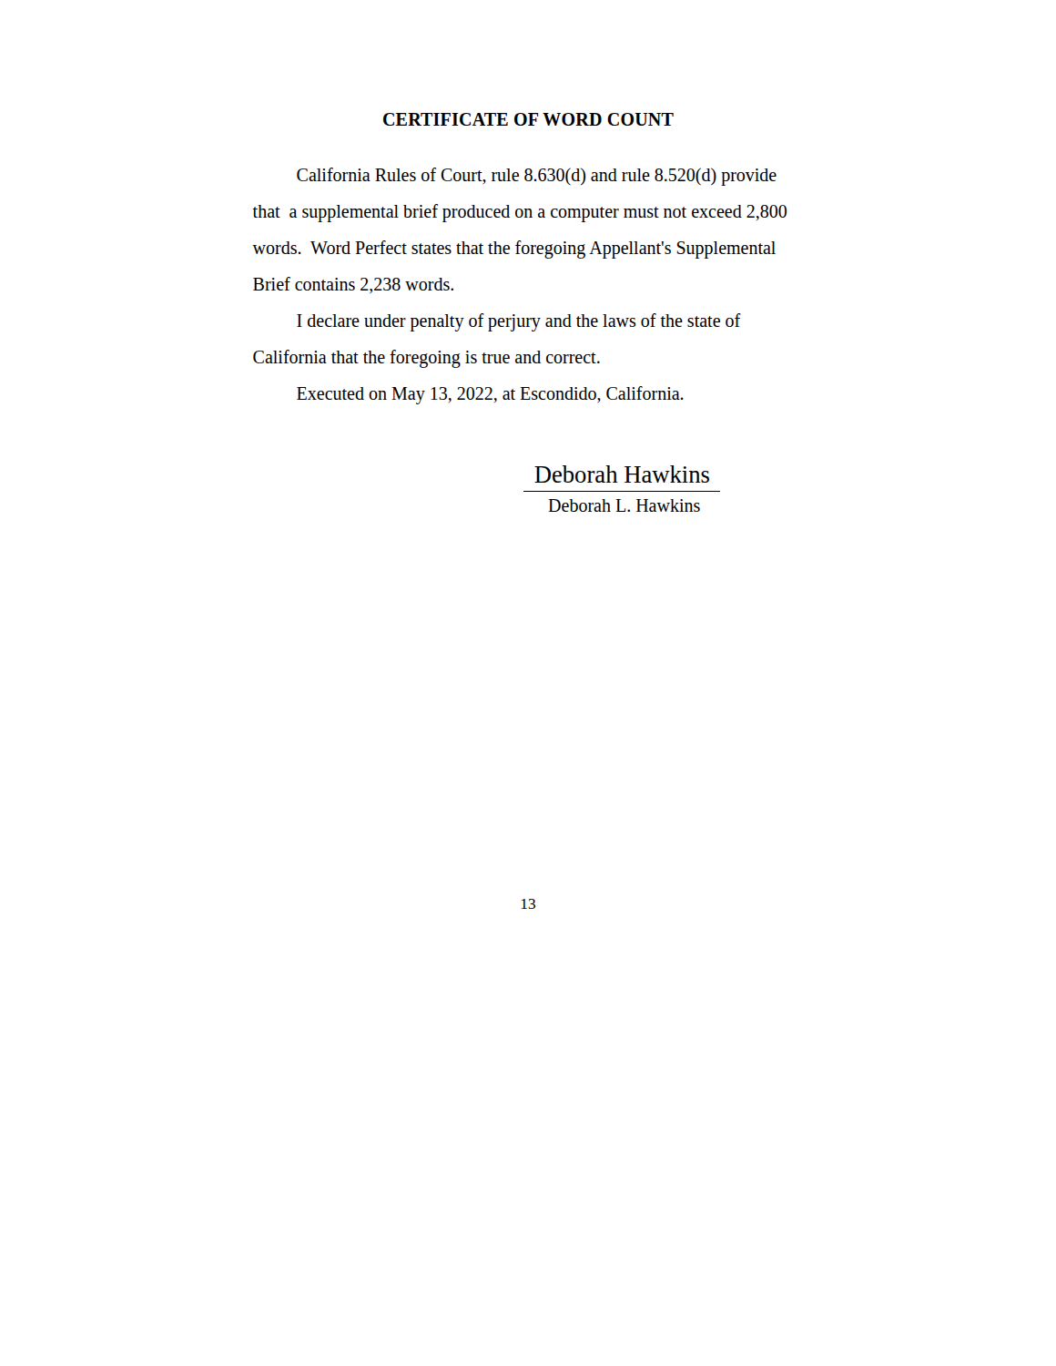CERTIFICATE OF WORD COUNT
California Rules of Court, rule 8.630(d) and rule 8.520(d) provide that a supplemental brief produced on a computer must not exceed 2,800 words. Word Perfect states that the foregoing Appellant's Supplemental Brief contains 2,238 words.
I declare under penalty of perjury and the laws of the state of California that the foregoing is true and correct.
Executed on May 13, 2022, at Escondido, California.
Deborah Hawkins
Deborah L. Hawkins
13